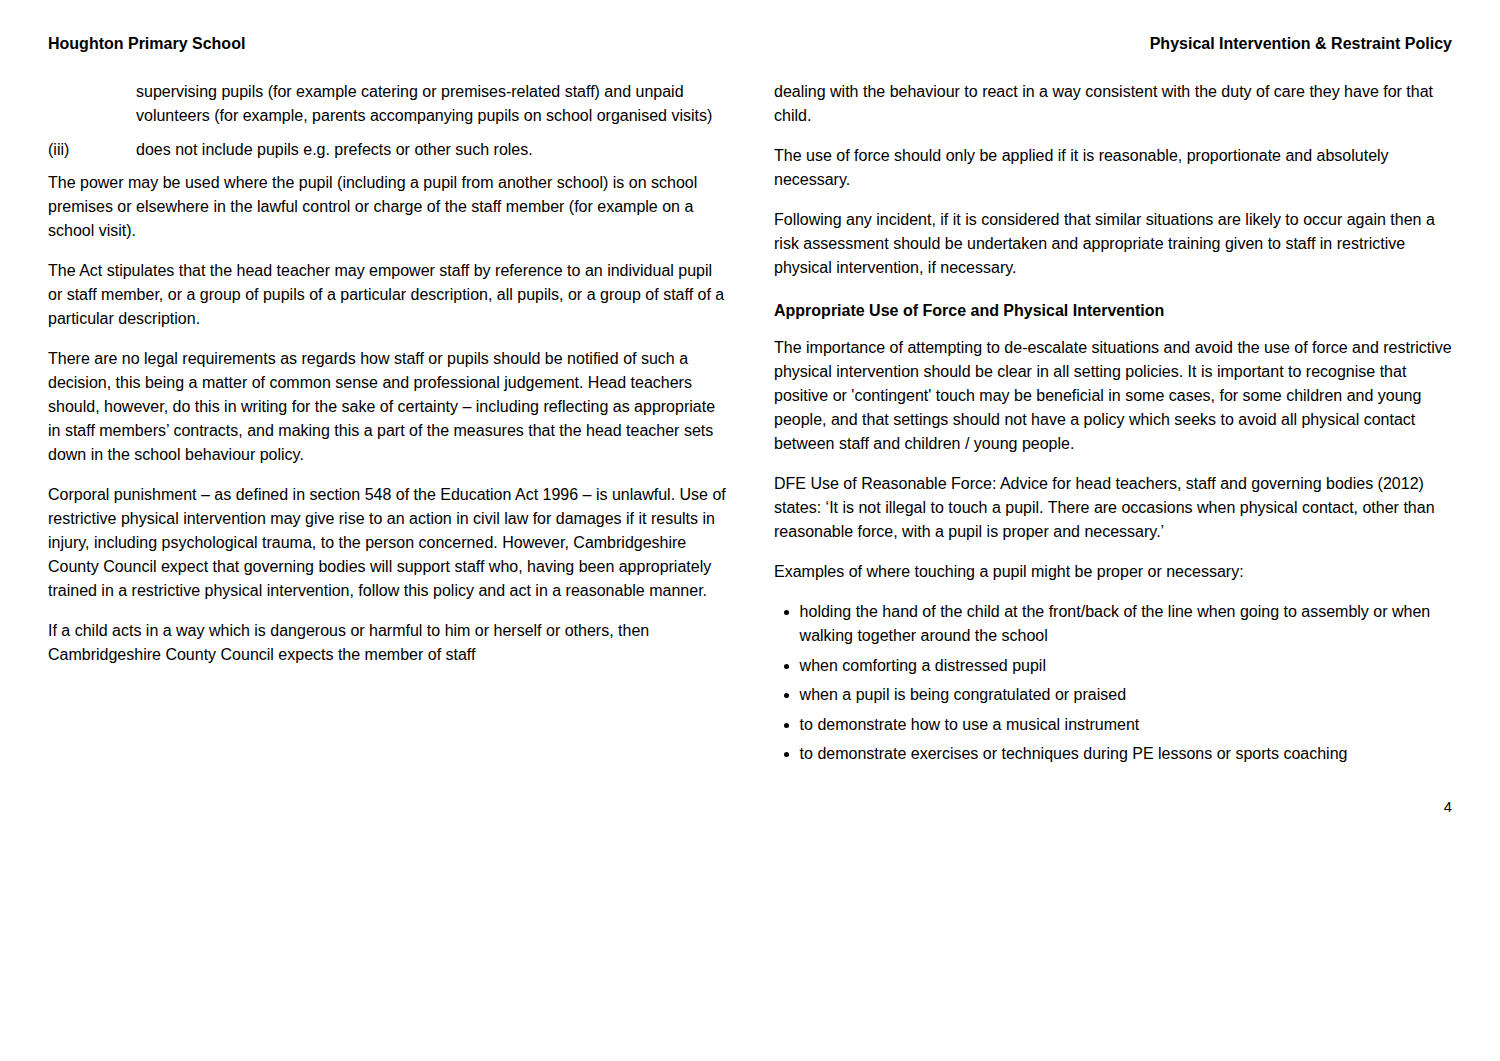Houghton Primary School
Physical Intervention & Restraint Policy
supervising pupils (for example catering or premises-related staff) and unpaid volunteers (for example, parents accompanying pupils on school organised visits)
(iii)
does not include pupils e.g. prefects or other such roles.
The power may be used where the pupil (including a pupil from another school) is on school premises or elsewhere in the lawful control or charge of the staff member (for example on a school visit).
The Act stipulates that the head teacher may empower staff by reference to an individual pupil or staff member, or a group of pupils of a particular description, all pupils, or a group of staff of a particular description.
There are no legal requirements as regards how staff or pupils should be notified of such a decision, this being a matter of common sense and professional judgement. Head teachers should, however, do this in writing for the sake of certainty – including reflecting as appropriate in staff members’ contracts, and making this a part of the measures that the head teacher sets down in the school behaviour policy.
Corporal punishment – as defined in section 548 of the Education Act 1996 – is unlawful. Use of restrictive physical intervention may give rise to an action in civil law for damages if it results in injury, including psychological trauma, to the person concerned. However, Cambridgeshire County Council expect that governing bodies will support staff who, having been appropriately trained in a restrictive physical intervention, follow this policy and act in a reasonable manner.
If a child acts in a way which is dangerous or harmful to him or herself or others, then Cambridgeshire County Council expects the member of staff
dealing with the behaviour to react in a way consistent with the duty of care they have for that child.
The use of force should only be applied if it is reasonable, proportionate and absolutely necessary.
Following any incident, if it is considered that similar situations are likely to occur again then a risk assessment should be undertaken and appropriate training given to staff in restrictive physical intervention, if necessary.
Appropriate Use of Force and Physical Intervention
The importance of attempting to de-escalate situations and avoid the use of force and restrictive physical intervention should be clear in all setting policies. It is important to recognise that positive or 'contingent' touch may be beneficial in some cases, for some children and young people, and that settings should not have a policy which seeks to avoid all physical contact between staff and children / young people.
DFE Use of Reasonable Force: Advice for head teachers, staff and governing bodies (2012) states: ‘It is not illegal to touch a pupil. There are occasions when physical contact, other than reasonable force, with a pupil is proper and necessary.’
Examples of where touching a pupil might be proper or necessary:
holding the hand of the child at the front/back of the line when going to assembly or when walking together around the school
when comforting a distressed pupil
when a pupil is being congratulated or praised
to demonstrate how to use a musical instrument
to demonstrate exercises or techniques during PE lessons or sports coaching
4